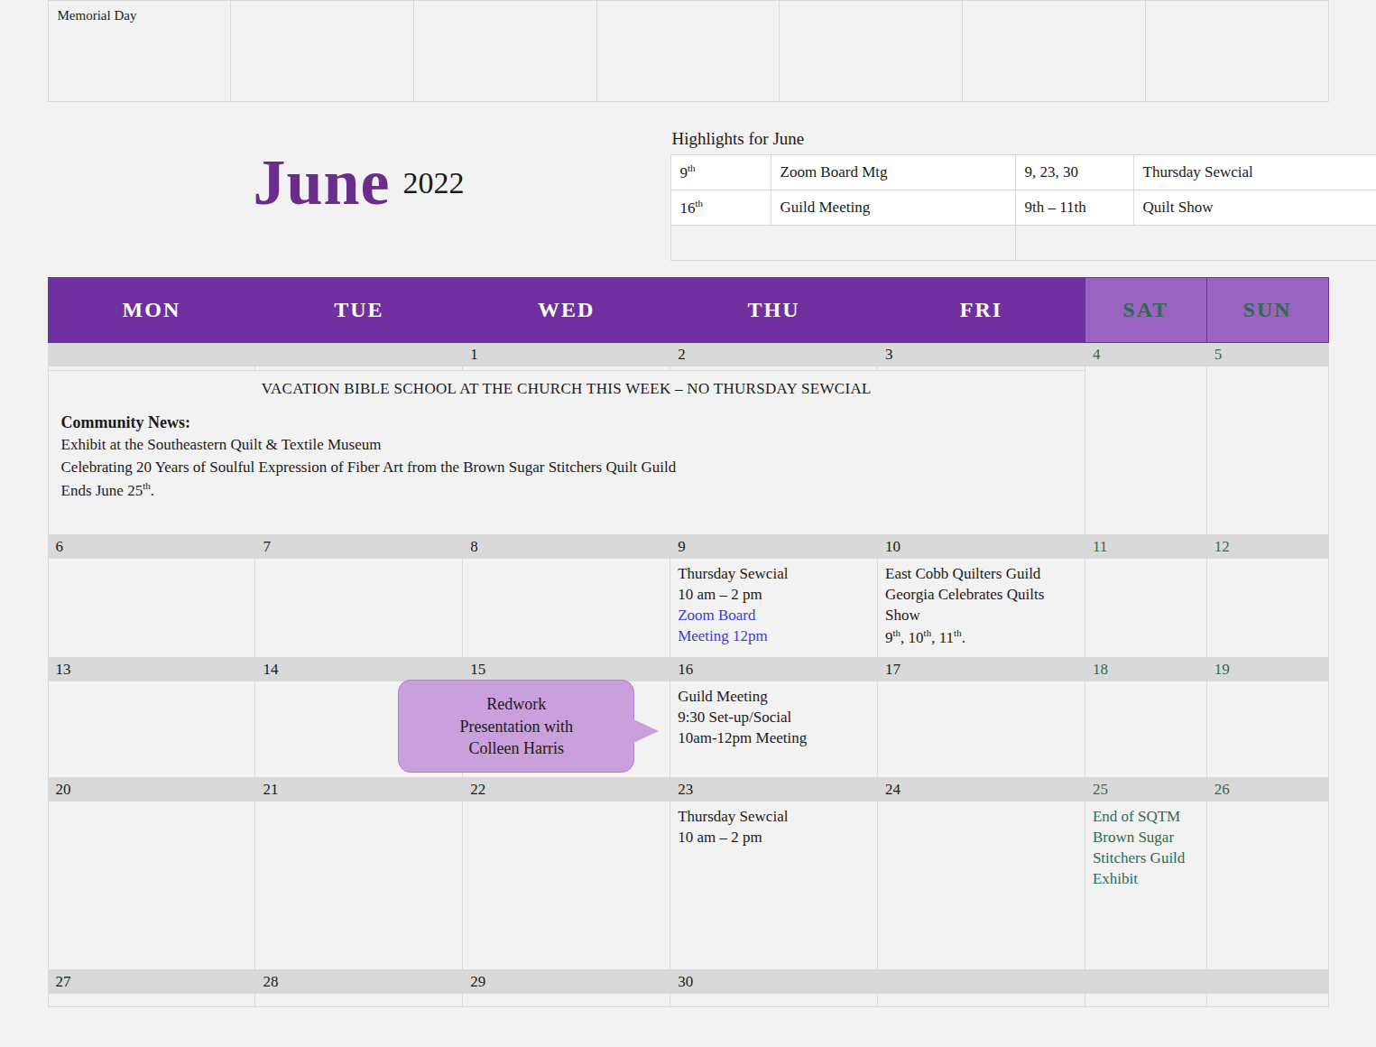| Memorial Day | | | | | | |
June 2022
Highlights for June
| 9 th | Zoom Board Mtg | 9, 23, 30 | Thursday Sewcial |
| 16 th | Guild Meeting | 9th – 11th | Quilt Show |
| MON | TUE | WED | THU | FRI | SAT | SUN |
| --- | --- | --- | --- | --- | --- | --- |
| | | 1 | 2 | 3 | 4 | 5 |
| VACATION BIBLE SCHOOL AT THE CHURCH THIS WEEK – NO THURSDAY SEWCIAL Community News: Exhibit at the Southeastern Quilt & Textile Museum Celebrating 20 Years of Soulful Expression of Fiber Art from the Brown Sugar Stitchers Quilt Guild Ends June 25 th . |
| 6 | 7 | 8 | 9 Thursday Sewcial 10 am – 2 pm Zoom Board Meeting 12pm | 10 East Cobb Quilters Guild Georgia Celebrates Quilts Show 9 th , 10 th , 11 th . | 11 | 12 |
| 13 | 14 | 15 Redwork Presentation with Colleen Harris | 16 Guild Meeting 9:30 Set-up/Social 10am-12pm Meeting | 17 | 18 | 19 |
| 20 | 21 | 22 | 23 Thursday Sewcial 10 am – 2 pm | 24 | 25 End of SQTM Brown Sugar Stitchers Guild Exhibit | 26 |
| 27 | 28 | 29 | 30 | | | |